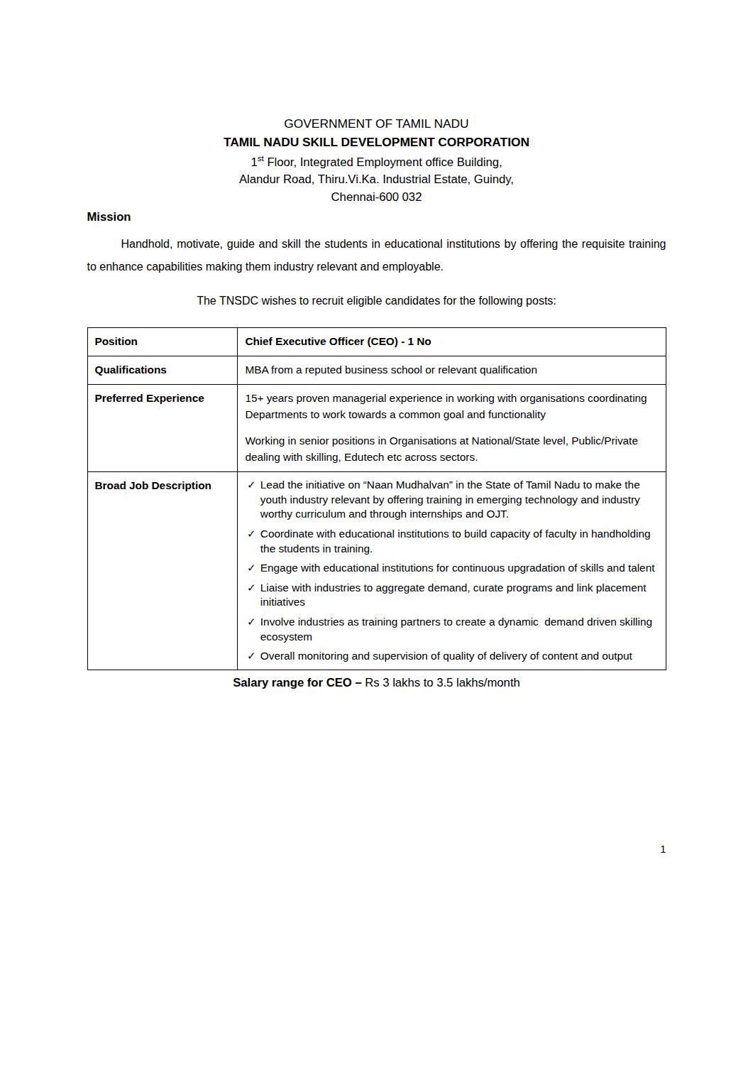GOVERNMENT OF TAMIL NADU
TAMIL NADU SKILL DEVELOPMENT CORPORATION
1st Floor, Integrated Employment office Building,
Alandur Road, Thiru.Vi.Ka. Industrial Estate, Guindy,
Chennai-600 032
Mission
Handhold, motivate, guide and skill the students in educational institutions by offering the requisite training to enhance capabilities making them industry relevant and employable.
The TNSDC wishes to recruit eligible candidates for the following posts:
| Position | Chief Executive Officer (CEO) - 1 No |
| Qualifications | MBA from a reputed business school or relevant qualification |
| Preferred Experience | 15+ years proven managerial experience in working with organisations coordinating Departments to work towards a common goal and functionality Working in senior positions in Organisations at National/State level, Public/Private dealing with skilling, Edutech etc across sectors. |
| Broad Job Description | Lead the initiative on “Naan Mudhalvan” in the State of Tamil Nadu to make the youth industry relevant by offering training in emerging technology and industry worthy curriculum and through internships and OJT. Coordinate with educational institutions to build capacity of faculty in handholding the students in training. Engage with educational institutions for continuous upgradation of skills and talent Liaise with industries to aggregate demand, curate programs and link placement initiatives Involve industries as training partners to create a dynamic demand driven skilling ecosystem Overall monitoring and supervision of quality of delivery of content and output |
Salary range for CEO – Rs 3 lakhs to 3.5 lakhs/month
1